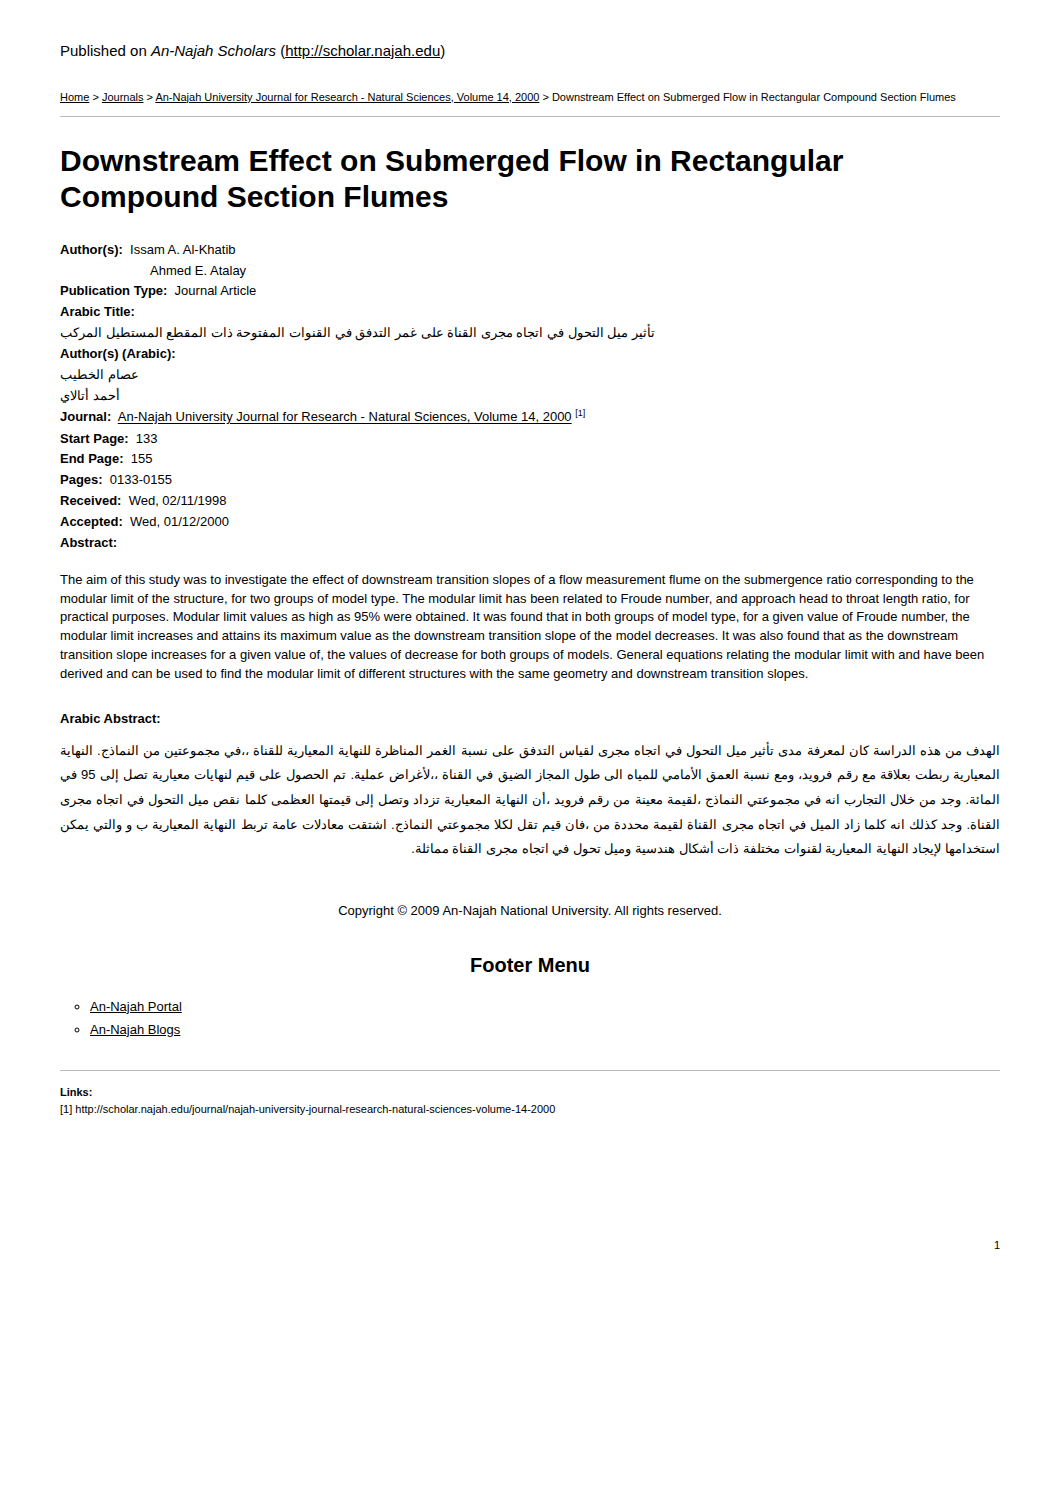Published on An-Najah Scholars (http://scholar.najah.edu)
Home > Journals > An-Najah University Journal for Research - Natural Sciences, Volume 14, 2000 > Downstream Effect on Submerged Flow in Rectangular Compound Section Flumes
Downstream Effect on Submerged Flow in Rectangular Compound Section Flumes
Author(s): Issam A. Al-Khatib
Ahmed E. Atalay
Publication Type: Journal Article
Arabic Title:
تأثير ميل التحول في اتجاه مجرى القناة على غمر التدفق في القنوات المفتوحة ذات المقطع المستطيل المركب
Author(s) (Arabic):
عصام الخطيب
أحمد أتالاي
Journal: An-Najah University Journal for Research - Natural Sciences, Volume 14, 2000 [1]
Start Page: 133
End Page: 155
Pages: 0133-0155
Received: Wed, 02/11/1998
Accepted: Wed, 01/12/2000
Abstract:
The aim of this study was to investigate the effect of downstream transition slopes of a flow measurement flume on the submergence ratio corresponding to the modular limit of the structure, for two groups of model type. The modular limit has been related to Froude number, and approach head to throat length ratio, for practical purposes. Modular limit values as high as 95% were obtained. It was found that in both groups of model type, for a given value of Froude number, the modular limit increases and attains its maximum value as the downstream transition slope of the model decreases. It was also found that as the downstream transition slope increases for a given value of, the values of decrease for both groups of models. General equations relating the modular limit with and have been derived and can be used to find the modular limit of different structures with the same geometry and downstream transition slopes.
Arabic Abstract:
الهدف من هذه الدراسة كان لمعرفة مدى تأثير ميل التحول في اتجاه مجرى لقياس التدفق على نسبة الغمر المناظرة للنهاية المعيارية للقناة ،،في مجموعتين من النماذج. النهاية المعيارية ربطت بعلاقة مع رقم فرويد، ومع نسبة العمق الأمامي للمياه الى طول المجاز الضيق في القناة ،،لأغراض عملية. تم الحصول على قيم لنهايات معيارية تصل إلى 95 في المائة. وجد من خلال التجارب انه في مجموعتي النماذج ،لقيمة معينة من رقم فرويد ،أن النهاية المعيارية تزداد وتصل إلى قيمتها العظمى كلما نقص ميل التحول في اتجاه مجرى القناة. وجد كذلك انه كلما زاد الميل في اتجاه مجرى القناة لقيمة محددة من ،فان قيم تقل لكلا مجموعتي النماذج. اشتقت معادلات عامة تربط النهاية المعيارية ب و والتي يمكن استخدامها لإيجاد النهاية المعيارية لقنوات مختلفة ذات أشكال هندسية وميل تحول في اتجاه مجرى القناة مماثلة.
Copyright © 2009 An-Najah National University. All rights reserved.
Footer Menu
An-Najah Portal
An-Najah Blogs
Links:
[1] http://scholar.najah.edu/journal/najah-university-journal-research-natural-sciences-volume-14-2000
1